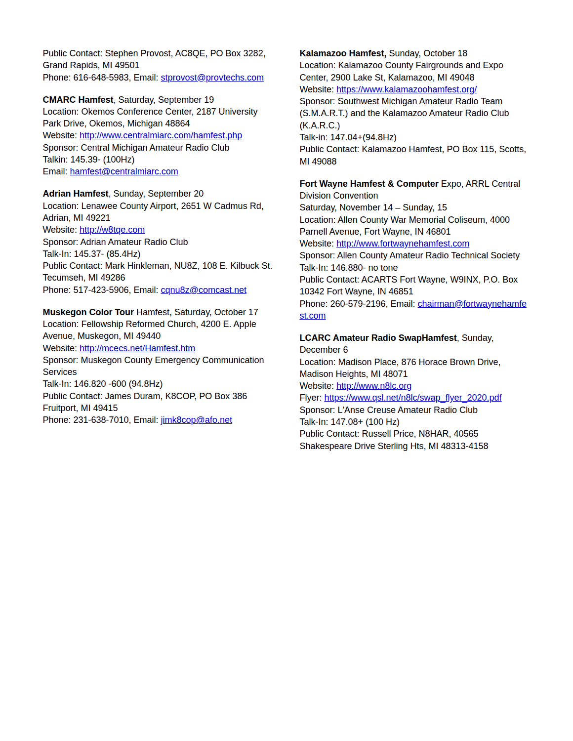Public Contact: Stephen Provost, AC8QE, PO Box 3282, Grand Rapids, MI 49501
Phone: 616-648-5983, Email: stprovost@provtechs.com
CMARC Hamfest, Saturday, September 19
Location: Okemos Conference Center, 2187 University Park Drive, Okemos, Michigan 48864
Website: http://www.centralmiarc.com/hamfest.php
Sponsor: Central Michigan Amateur Radio Club
Talkin: 145.39- (100Hz)
Email: hamfest@centralmiarc.com
Adrian Hamfest, Sunday, September 20
Location: Lenawee County Airport, 2651 W Cadmus Rd, Adrian, MI 49221
Website: http://w8tqe.com
Sponsor: Adrian Amateur Radio Club
Talk-In: 145.37- (85.4Hz)
Public Contact: Mark Hinkleman, NU8Z, 108 E. Kilbuck St. Tecumseh, MI 49286
Phone: 517-423-5906, Email: cqnu8z@comcast.net
Muskegon Color Tour Hamfest, Saturday, October 17
Location: Fellowship Reformed Church, 4200 E. Apple Avenue, Muskegon, MI 49440
Website: http://mcecs.net/Hamfest.htm
Sponsor: Muskegon County Emergency Communication Services
Talk-In: 146.820 -600 (94.8Hz)
Public Contact: James Duram, K8COP, PO Box 386 Fruitport, MI 49415
Phone: 231-638-7010, Email: jimk8cop@afo.net
Kalamazoo Hamfest, Sunday, October 18
Location: Kalamazoo County Fairgrounds and Expo Center, 2900 Lake St, Kalamazoo, MI 49048
Website: https://www.kalamazoohamfest.org/
Sponsor: Southwest Michigan Amateur Radio Team (S.M.A.R.T.) and the Kalamazoo Amateur Radio Club (K.A.R.C.)
Talk-in: 147.04+(94.8Hz)
Public Contact: Kalamazoo Hamfest, PO Box 115, Scotts, MI 49088
Fort Wayne Hamfest & Computer Expo, ARRL Central Division Convention
Saturday, November 14 – Sunday, 15
Location: Allen County War Memorial Coliseum, 4000 Parnell Avenue, Fort Wayne, IN 46801
Website: http://www.fortwaynehamfest.com
Sponsor: Allen County Amateur Radio Technical Society
Talk-In: 146.880- no tone
Public Contact: ACARTS Fort Wayne, W9INX, P.O. Box 10342 Fort Wayne, IN 46851
Phone: 260-579-2196, Email: chairman@fortwaynehamfest.com
LCARC Amateur Radio SwapHamfest, Sunday, December 6
Location: Madison Place, 876 Horace Brown Drive, Madison Heights, MI 48071
Website: http://www.n8lc.org
Flyer: https://www.qsl.net/n8lc/swap_flyer_2020.pdf
Sponsor: L'Anse Creuse Amateur Radio Club
Talk-In: 147.08+ (100 Hz)
Public Contact: Russell Price, N8HAR, 40565 Shakespeare Drive Sterling Hts, MI 48313-4158